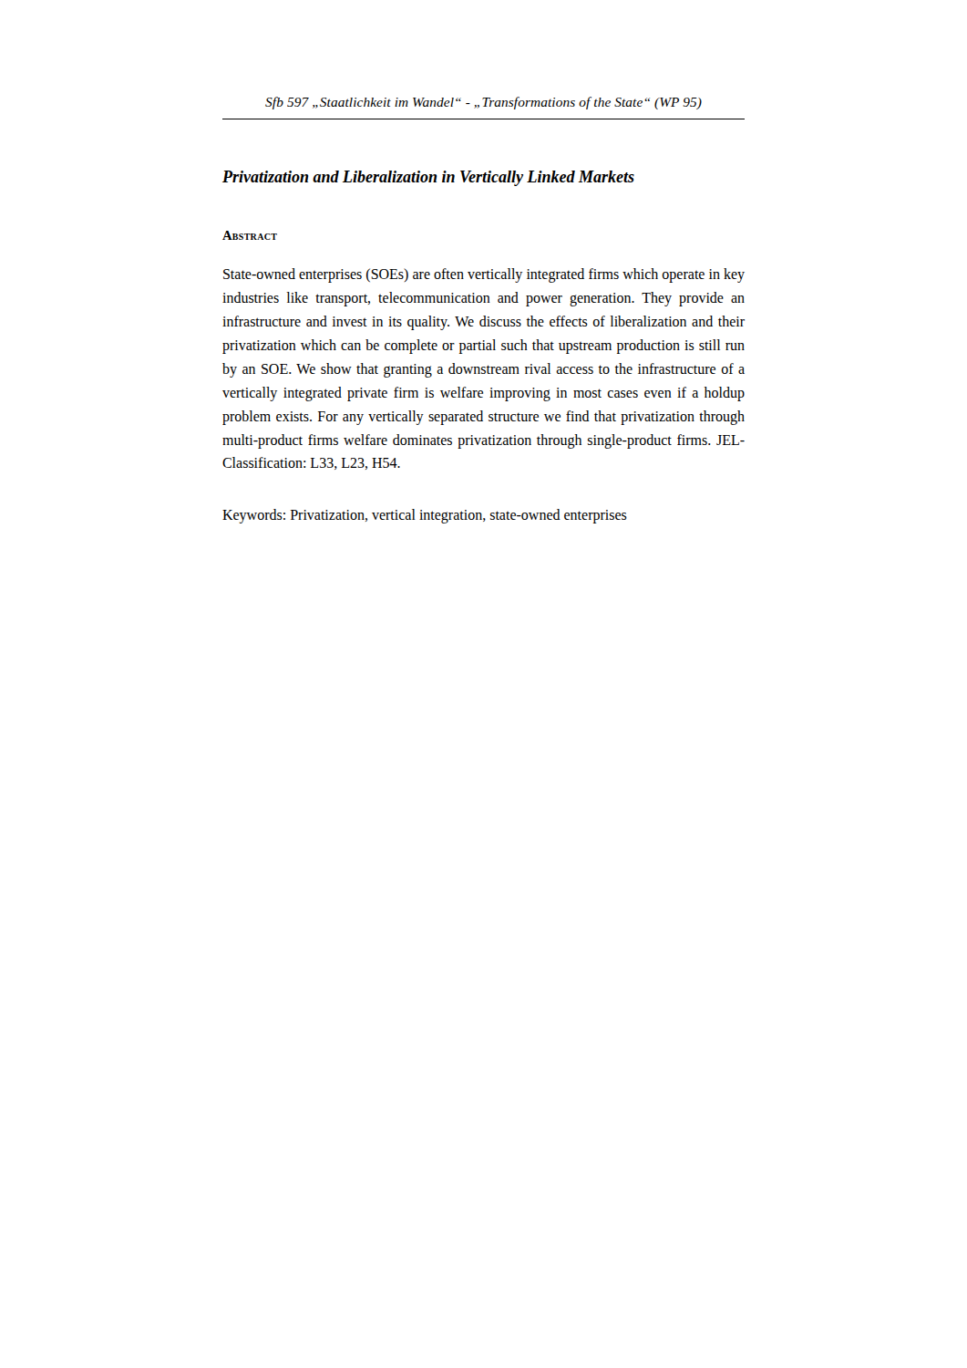Sfb 597 „Staatlichkeit im Wandel“ - „Transformations of the State“ (WP 95)
Privatization and Liberalization in Vertically Linked Markets
Abstract
State-owned enterprises (SOEs) are often vertically integrated firms which operate in key industries like transport, telecommunication and power generation. They provide an infrastructure and invest in its quality. We discuss the effects of liberalization and their privatization which can be complete or partial such that upstream production is still run by an SOE. We show that granting a downstream rival access to the infrastructure of a vertically integrated private firm is welfare improving in most cases even if a holdup problem exists. For any vertically separated structure we find that privatization through multi-product firms welfare dominates privatization through single-product firms. JEL-Classification: L33, L23, H54.
Keywords: Privatization, vertical integration, state-owned enterprises